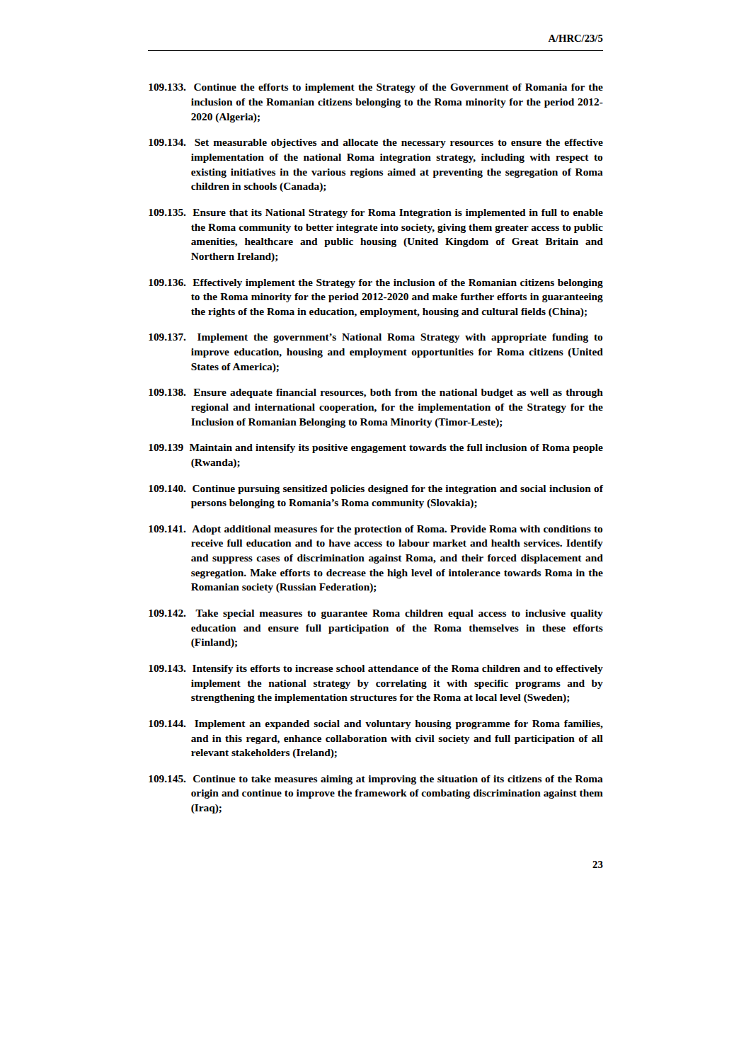A/HRC/23/5
109.133. Continue the efforts to implement the Strategy of the Government of Romania for the inclusion of the Romanian citizens belonging to the Roma minority for the period 2012-2020 (Algeria);
109.134. Set measurable objectives and allocate the necessary resources to ensure the effective implementation of the national Roma integration strategy, including with respect to existing initiatives in the various regions aimed at preventing the segregation of Roma children in schools (Canada);
109.135. Ensure that its National Strategy for Roma Integration is implemented in full to enable the Roma community to better integrate into society, giving them greater access to public amenities, healthcare and public housing (United Kingdom of Great Britain and Northern Ireland);
109.136. Effectively implement the Strategy for the inclusion of the Romanian citizens belonging to the Roma minority for the period 2012-2020 and make further efforts in guaranteeing the rights of the Roma in education, employment, housing and cultural fields (China);
109.137. Implement the government’s National Roma Strategy with appropriate funding to improve education, housing and employment opportunities for Roma citizens (United States of America);
109.138. Ensure adequate financial resources, both from the national budget as well as through regional and international cooperation, for the implementation of the Strategy for the Inclusion of Romanian Belonging to Roma Minority (Timor-Leste);
109.139 Maintain and intensify its positive engagement towards the full inclusion of Roma people (Rwanda);
109.140. Continue pursuing sensitized policies designed for the integration and social inclusion of persons belonging to Romania’s Roma community (Slovakia);
109.141. Adopt additional measures for the protection of Roma. Provide Roma with conditions to receive full education and to have access to labour market and health services. Identify and suppress cases of discrimination against Roma, and their forced displacement and segregation. Make efforts to decrease the high level of intolerance towards Roma in the Romanian society (Russian Federation);
109.142. Take special measures to guarantee Roma children equal access to inclusive quality education and ensure full participation of the Roma themselves in these efforts (Finland);
109.143. Intensify its efforts to increase school attendance of the Roma children and to effectively implement the national strategy by correlating it with specific programs and by strengthening the implementation structures for the Roma at local level (Sweden);
109.144. Implement an expanded social and voluntary housing programme for Roma families, and in this regard, enhance collaboration with civil society and full participation of all relevant stakeholders (Ireland);
109.145. Continue to take measures aiming at improving the situation of its citizens of the Roma origin and continue to improve the framework of combating discrimination against them (Iraq);
23